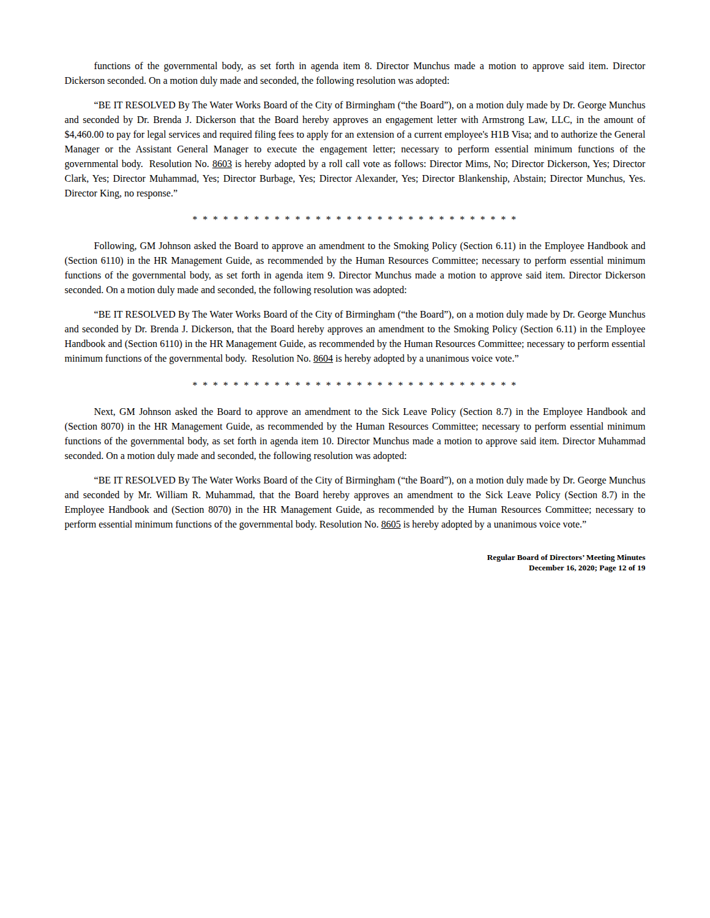functions of the governmental body, as set forth in agenda item 8. Director Munchus made a motion to approve said item. Director Dickerson seconded. On a motion duly made and seconded, the following resolution was adopted:
“BE IT RESOLVED By The Water Works Board of the City of Birmingham (“the Board”), on a motion duly made by Dr. George Munchus and seconded by Dr. Brenda J. Dickerson that the Board hereby approves an engagement letter with Armstrong Law, LLC, in the amount of $4,460.00 to pay for legal services and required filing fees to apply for an extension of a current employee's H1B Visa; and to authorize the General Manager or the Assistant General Manager to execute the engagement letter; necessary to perform essential minimum functions of the governmental body. Resolution No. 8603 is hereby adopted by a roll call vote as follows: Director Mims, No; Director Dickerson, Yes; Director Clark, Yes; Director Muhammad, Yes; Director Burbage, Yes; Director Alexander, Yes; Director Blankenship, Abstain; Director Munchus, Yes. Director King, no response.”
* * * * * * * * * * * * * * * * * * * * * * * * * * * * * * * *
Following, GM Johnson asked the Board to approve an amendment to the Smoking Policy (Section 6.11) in the Employee Handbook and (Section 6110) in the HR Management Guide, as recommended by the Human Resources Committee; necessary to perform essential minimum functions of the governmental body, as set forth in agenda item 9. Director Munchus made a motion to approve said item. Director Dickerson seconded. On a motion duly made and seconded, the following resolution was adopted:
“BE IT RESOLVED By The Water Works Board of the City of Birmingham (“the Board”), on a motion duly made by Dr. George Munchus and seconded by Dr. Brenda J. Dickerson, that the Board hereby approves an amendment to the Smoking Policy (Section 6.11) in the Employee Handbook and (Section 6110) in the HR Management Guide, as recommended by the Human Resources Committee; necessary to perform essential minimum functions of the governmental body. Resolution No. 8604 is hereby adopted by a unanimous voice vote.”
* * * * * * * * * * * * * * * * * * * * * * * * * * * * * * * *
Next, GM Johnson asked the Board to approve an amendment to the Sick Leave Policy (Section 8.7) in the Employee Handbook and (Section 8070) in the HR Management Guide, as recommended by the Human Resources Committee; necessary to perform essential minimum functions of the governmental body, as set forth in agenda item 10. Director Munchus made a motion to approve said item. Director Muhammad seconded. On a motion duly made and seconded, the following resolution was adopted:
“BE IT RESOLVED By The Water Works Board of the City of Birmingham (“the Board”), on a motion duly made by Dr. George Munchus and seconded by Mr. William R. Muhammad, that the Board hereby approves an amendment to the Sick Leave Policy (Section 8.7) in the Employee Handbook and (Section 8070) in the HR Management Guide, as recommended by the Human Resources Committee; necessary to perform essential minimum functions of the governmental body. Resolution No. 8605 is hereby adopted by a unanimous voice vote.”
Regular Board of Directors’ Meeting Minutes
December 16, 2020; Page 12 of 19